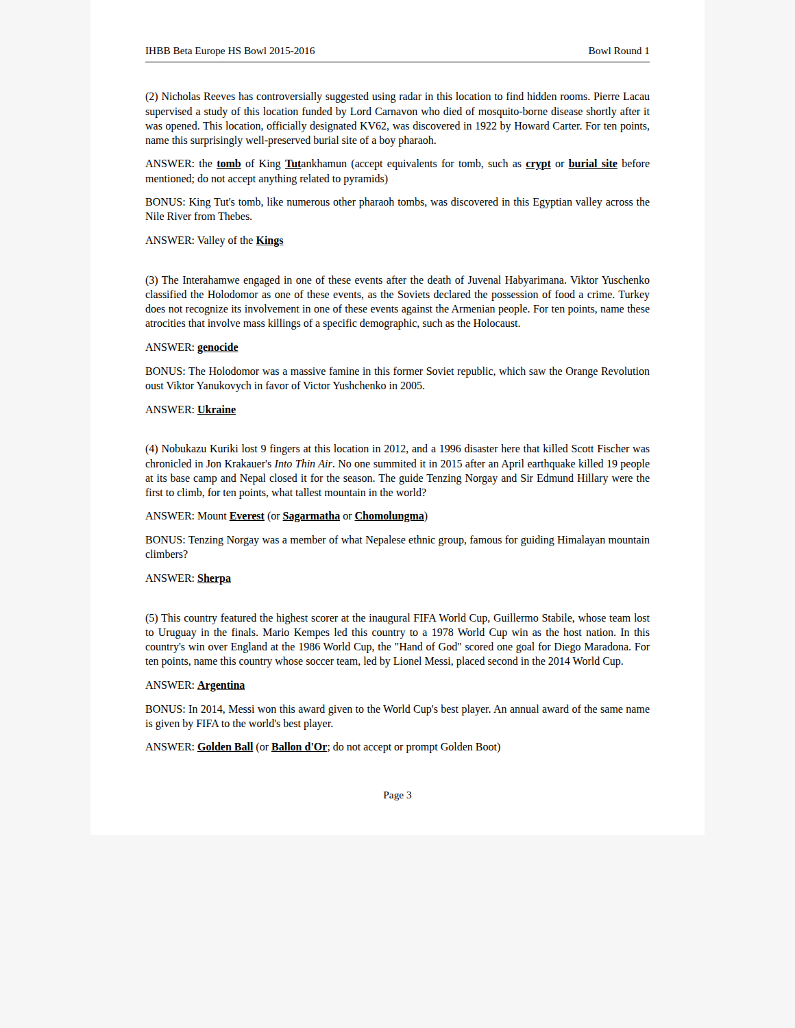IHBB Beta Europe HS Bowl 2015-2016
Bowl Round 1
(2) Nicholas Reeves has controversially suggested using radar in this location to find hidden rooms. Pierre Lacau supervised a study of this location funded by Lord Carnavon who died of mosquito-borne disease shortly after it was opened. This location, officially designated KV62, was discovered in 1922 by Howard Carter. For ten points, name this surprisingly well-preserved burial site of a boy pharaoh.
ANSWER: the tomb of King Tutankhamun (accept equivalents for tomb, such as crypt or burial site before mentioned; do not accept anything related to pyramids)
BONUS: King Tut's tomb, like numerous other pharaoh tombs, was discovered in this Egyptian valley across the Nile River from Thebes.
ANSWER: Valley of the Kings
(3) The Interahamwe engaged in one of these events after the death of Juvenal Habyarimana. Viktor Yuschenko classified the Holodomor as one of these events, as the Soviets declared the possession of food a crime. Turkey does not recognize its involvement in one of these events against the Armenian people. For ten points, name these atrocities that involve mass killings of a specific demographic, such as the Holocaust.
ANSWER: genocide
BONUS: The Holodomor was a massive famine in this former Soviet republic, which saw the Orange Revolution oust Viktor Yanukovych in favor of Victor Yushchenko in 2005.
ANSWER: Ukraine
(4) Nobukazu Kuriki lost 9 fingers at this location in 2012, and a 1996 disaster here that killed Scott Fischer was chronicled in Jon Krakauer's Into Thin Air. No one summited it in 2015 after an April earthquake killed 19 people at its base camp and Nepal closed it for the season. The guide Tenzing Norgay and Sir Edmund Hillary were the first to climb, for ten points, what tallest mountain in the world?
ANSWER: Mount Everest (or Sagarmatha or Chomolungma)
BONUS: Tenzing Norgay was a member of what Nepalese ethnic group, famous for guiding Himalayan mountain climbers?
ANSWER: Sherpa
(5) This country featured the highest scorer at the inaugural FIFA World Cup, Guillermo Stabile, whose team lost to Uruguay in the finals. Mario Kempes led this country to a 1978 World Cup win as the host nation. In this country's win over England at the 1986 World Cup, the "Hand of God" scored one goal for Diego Maradona. For ten points, name this country whose soccer team, led by Lionel Messi, placed second in the 2014 World Cup.
ANSWER: Argentina
BONUS: In 2014, Messi won this award given to the World Cup's best player. An annual award of the same name is given by FIFA to the world's best player.
ANSWER: Golden Ball (or Ballon d'Or; do not accept or prompt Golden Boot)
Page 3